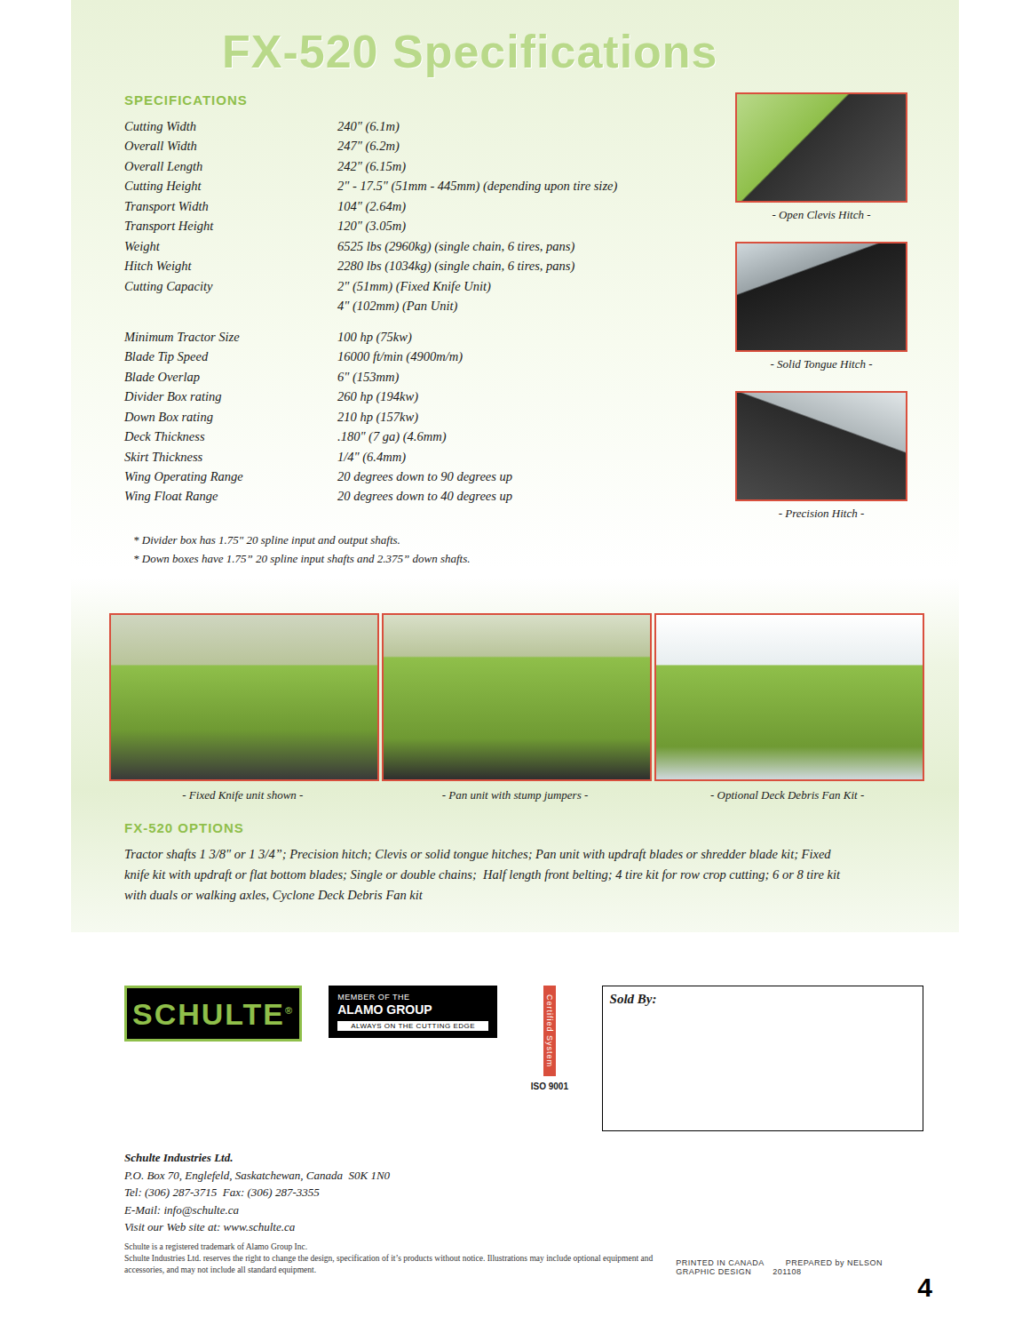FX-520 Specifications
SPECIFICATIONS
| Cutting Width | 240" (6.1m) |
| Overall Width | 247" (6.2m) |
| Overall Length | 242" (6.15m) |
| Cutting Height | 2" - 17.5" (51mm - 445mm) (depending upon tire size) |
| Transport Width | 104" (2.64m) |
| Transport Height | 120" (3.05m) |
| Weight | 6525 lbs (2960kg) (single chain, 6 tires, pans) |
| Hitch Weight | 2280 lbs (1034kg) (single chain, 6 tires, pans) |
| Cutting Capacity | 2" (51mm) (Fixed Knife Unit) |
| | 4" (102mm) (Pan Unit) |
| Minimum Tractor Size | 100 hp (75kw) |
| Blade Tip Speed | 16000 ft/min (4900m/m) |
| Blade Overlap | 6" (153mm) |
| Divider Box rating | 260 hp (194kw) |
| Down Box rating | 210 hp (157kw) |
| Deck Thickness | .180" (7 ga) (4.6mm) |
| Skirt Thickness | 1/4" (6.4mm) |
| Wing Operating Range | 20 degrees down to 90 degrees up |
| Wing Float Range | 20 degrees down to 40 degrees up |
* Divider box has 1.75" 20 spline input and output shafts.
* Down boxes have 1.75” 20 spline input shafts and 2.375” down shafts.
- Open Clevis Hitch -
- Solid Tongue Hitch -
- Precision Hitch -
- Fixed Knife unit shown -
- Pan unit with stump jumpers -
- Optional Deck Debris Fan Kit -
FX-520 OPTIONS
Tractor shafts 1 3/8" or 1 3/4”; Precision hitch; Clevis or solid tongue hitches; Pan unit with updraft blades or shredder blade kit; Fixed knife kit with updraft or flat bottom blades; Single or double chains; Half length front belting; 4 tire kit for row crop cutting; 6 or 8 tire kit with duals or walking axles, Cyclone Deck Debris Fan kit
SCHULTE®
MEMBER OF THE
ALAMO GROUP
ALWAYS ON THE CUTTING EDGE
Certified System
ISO 9001
Sold By:
Schulte Industries Ltd.
P.O. Box 70, Englefeld, Saskatchewan, Canada S0K 1N0
Tel: (306) 287-3715 Fax: (306) 287-3355
E-Mail: info@schulte.ca
Visit our Web site at: www.schulte.ca
Schulte is a registered trademark of Alamo Group Inc.
Schulte Industries Ltd. reserves the right to change the design, specification of it’s products without notice. Illustrations may include optional equipment and accessories, and may not include all standard equipment.
PRINTED IN CANADA PREPARED by NELSON GRAPHIC DESIGN 201108
4